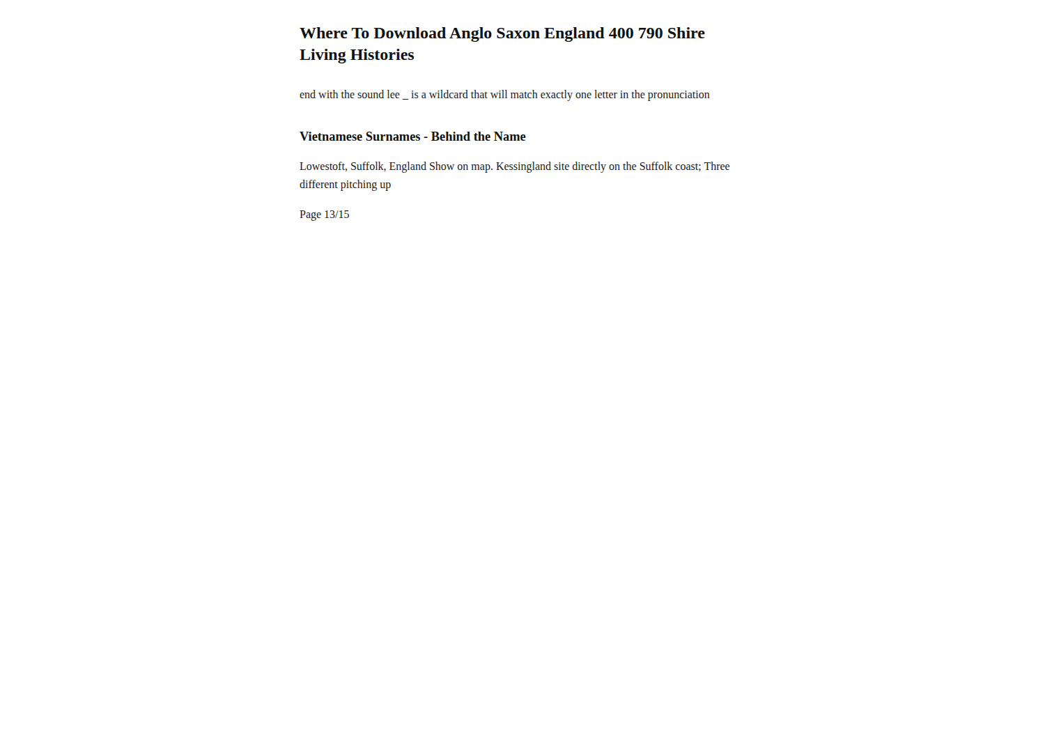Where To Download Anglo Saxon England 400 790 Shire Living Histories
end with the sound lee _ is a wildcard that will match exactly one letter in the pronunciation
Vietnamese Surnames - Behind the Name
Lowestoft, Suffolk, England Show on map. Kessingland site directly on the Suffolk coast; Three different pitching up
Page 13/15